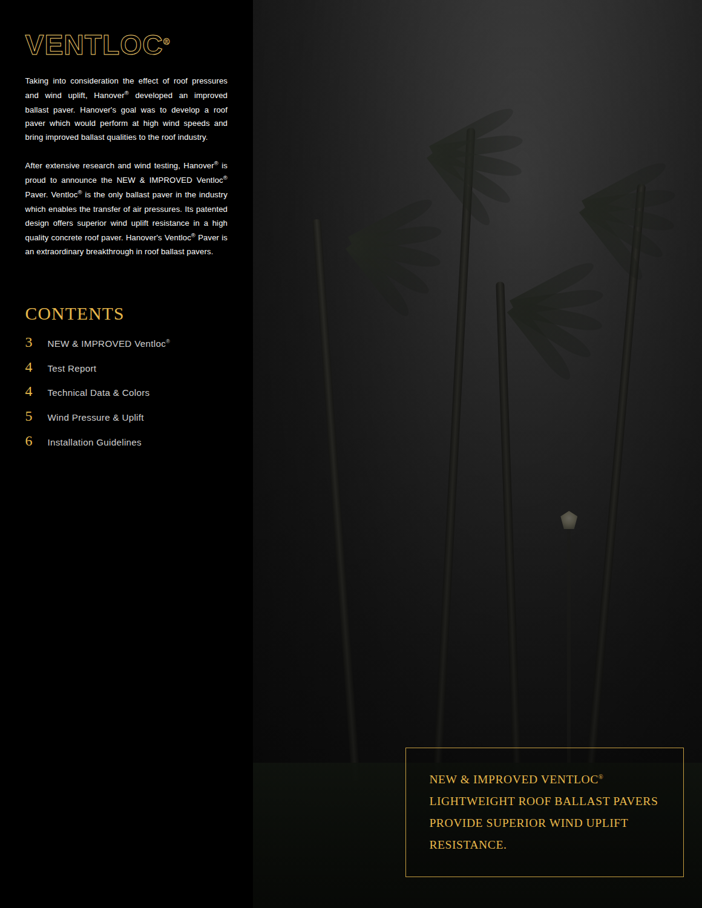VENTLOC®
Taking into consideration the effect of roof pressures and wind uplift, Hanover® developed an improved ballast paver. Hanover's goal was to develop a roof paver which would perform at high wind speeds and bring improved ballast qualities to the roof industry.
After extensive research and wind testing, Hanover® is proud to announce the NEW & IMPROVED Ventloc® Paver. Ventloc® is the only ballast paver in the industry which enables the transfer of air pressures. Its patented design offers superior wind uplift resistance in a high quality concrete roof paver. Hanover's Ventloc® Paver is an extraordinary breakthrough in roof ballast pavers.
CONTENTS
3 NEW & IMPROVED Ventloc®
4 Test Report
4 Technical Data & Colors
5 Wind Pressure & Uplift
6 Installation Guidelines
NEW & IMPROVED VENTLOC® LIGHTWEIGHT ROOF BALLAST PAVERS PROVIDE SUPERIOR WIND UPLIFT RESISTANCE.